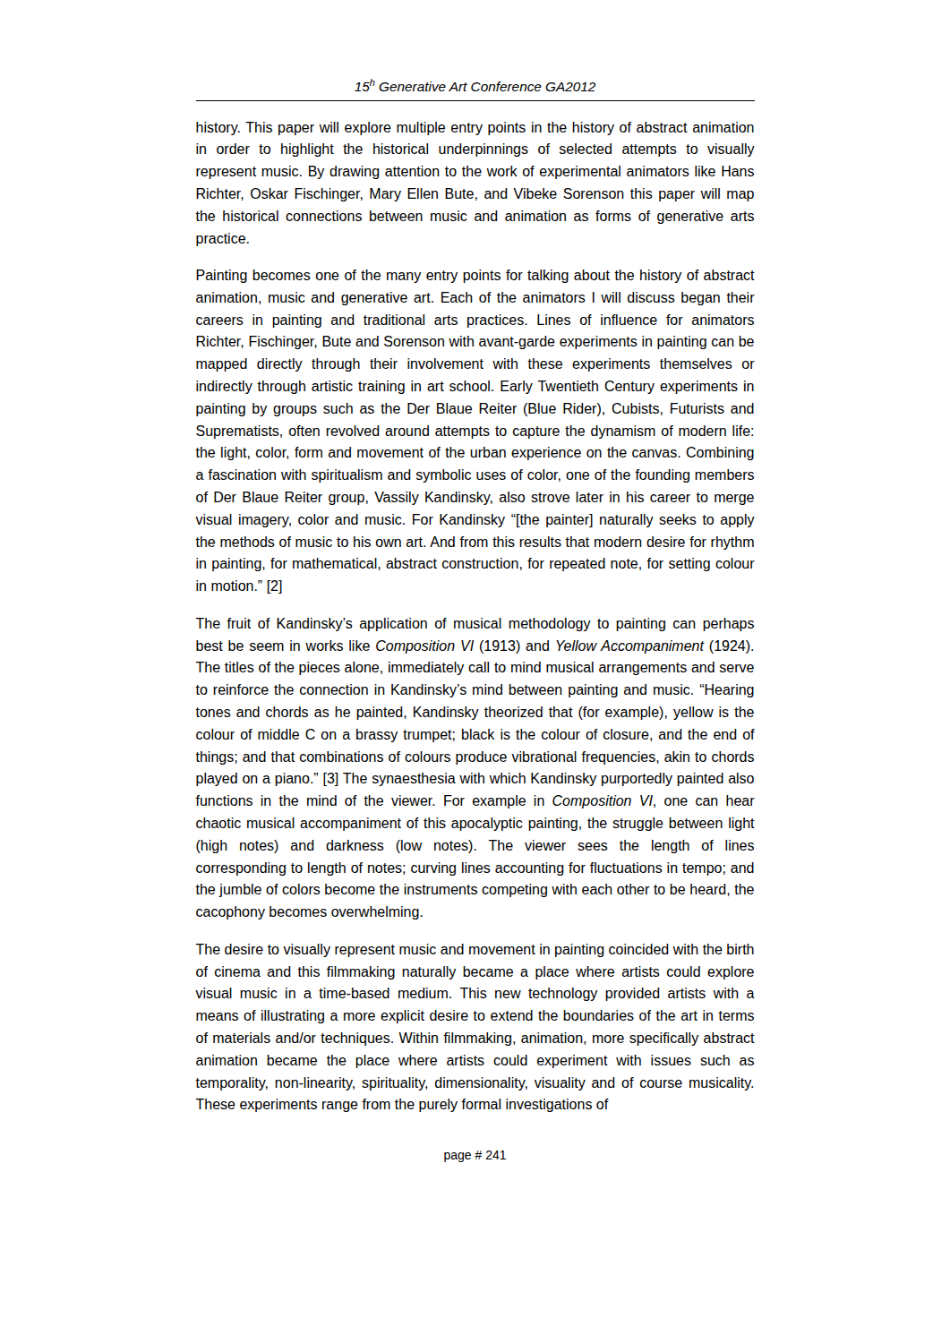15h Generative Art Conference GA2012
history. This paper will explore multiple entry points in the history of abstract animation in order to highlight the historical underpinnings of selected attempts to visually represent music. By drawing attention to the work of experimental animators like Hans Richter, Oskar Fischinger, Mary Ellen Bute, and Vibeke Sorenson this paper will map the historical connections between music and animation as forms of generative arts practice.
Painting becomes one of the many entry points for talking about the history of abstract animation, music and generative art. Each of the animators I will discuss began their careers in painting and traditional arts practices. Lines of influence for animators Richter, Fischinger, Bute and Sorenson with avant-garde experiments in painting can be mapped directly through their involvement with these experiments themselves or indirectly through artistic training in art school. Early Twentieth Century experiments in painting by groups such as the Der Blaue Reiter (Blue Rider), Cubists, Futurists and Suprematists, often revolved around attempts to capture the dynamism of modern life: the light, color, form and movement of the urban experience on the canvas. Combining a fascination with spiritualism and symbolic uses of color, one of the founding members of Der Blaue Reiter group, Vassily Kandinsky, also strove later in his career to merge visual imagery, color and music. For Kandinsky “[the painter] naturally seeks to apply the methods of music to his own art. And from this results that modern desire for rhythm in painting, for mathematical, abstract construction, for repeated note, for setting colour in motion.” [2]
The fruit of Kandinsky’s application of musical methodology to painting can perhaps best be seem in works like Composition VI (1913) and Yellow Accompaniment (1924). The titles of the pieces alone, immediately call to mind musical arrangements and serve to reinforce the connection in Kandinsky’s mind between painting and music. “Hearing tones and chords as he painted, Kandinsky theorized that (for example), yellow is the colour of middle C on a brassy trumpet; black is the colour of closure, and the end of things; and that combinations of colours produce vibrational frequencies, akin to chords played on a piano.” [3] The synaesthesia with which Kandinsky purportedly painted also functions in the mind of the viewer. For example in Composition VI, one can hear chaotic musical accompaniment of this apocalyptic painting, the struggle between light (high notes) and darkness (low notes). The viewer sees the length of lines corresponding to length of notes; curving lines accounting for fluctuations in tempo; and the jumble of colors become the instruments competing with each other to be heard, the cacophony becomes overwhelming.
The desire to visually represent music and movement in painting coincided with the birth of cinema and this filmmaking naturally became a place where artists could explore visual music in a time-based medium. This new technology provided artists with a means of illustrating a more explicit desire to extend the boundaries of the art in terms of materials and/or techniques. Within filmmaking, animation, more specifically abstract animation became the place where artists could experiment with issues such as temporality, non-linearity, spirituality, dimensionality, visuality and of course musicality. These experiments range from the purely formal investigations of
page # 241